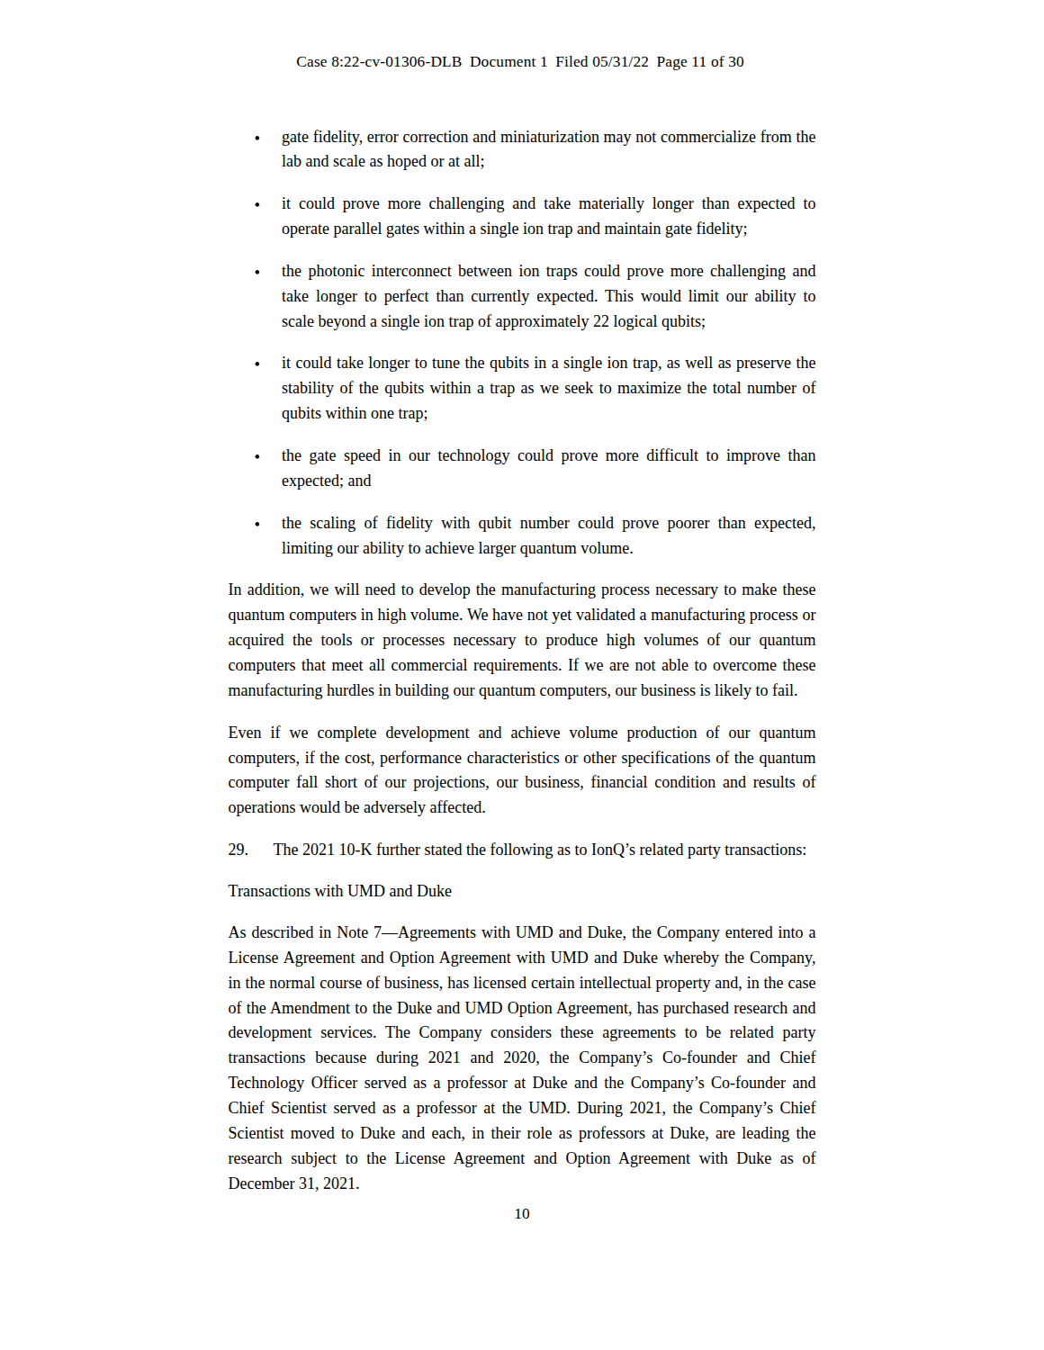Case 8:22-cv-01306-DLB Document 1 Filed 05/31/22 Page 11 of 30
gate fidelity, error correction and miniaturization may not commercialize from the lab and scale as hoped or at all;
it could prove more challenging and take materially longer than expected to operate parallel gates within a single ion trap and maintain gate fidelity;
the photonic interconnect between ion traps could prove more challenging and take longer to perfect than currently expected. This would limit our ability to scale beyond a single ion trap of approximately 22 logical qubits;
it could take longer to tune the qubits in a single ion trap, as well as preserve the stability of the qubits within a trap as we seek to maximize the total number of qubits within one trap;
the gate speed in our technology could prove more difficult to improve than expected; and
the scaling of fidelity with qubit number could prove poorer than expected, limiting our ability to achieve larger quantum volume.
In addition, we will need to develop the manufacturing process necessary to make these quantum computers in high volume. We have not yet validated a manufacturing process or acquired the tools or processes necessary to produce high volumes of our quantum computers that meet all commercial requirements. If we are not able to overcome these manufacturing hurdles in building our quantum computers, our business is likely to fail.
Even if we complete development and achieve volume production of our quantum computers, if the cost, performance characteristics or other specifications of the quantum computer fall short of our projections, our business, financial condition and results of operations would be adversely affected.
29. The 2021 10-K further stated the following as to IonQ’s related party transactions:
Transactions with UMD and Duke
As described in Note 7—Agreements with UMD and Duke, the Company entered into a License Agreement and Option Agreement with UMD and Duke whereby the Company, in the normal course of business, has licensed certain intellectual property and, in the case of the Amendment to the Duke and UMD Option Agreement, has purchased research and development services. The Company considers these agreements to be related party transactions because during 2021 and 2020, the Company’s Co-founder and Chief Technology Officer served as a professor at Duke and the Company’s Co-founder and Chief Scientist served as a professor at the UMD. During 2021, the Company’s Chief Scientist moved to Duke and each, in their role as professors at Duke, are leading the research subject to the License Agreement and Option Agreement with Duke as of December 31, 2021.
10